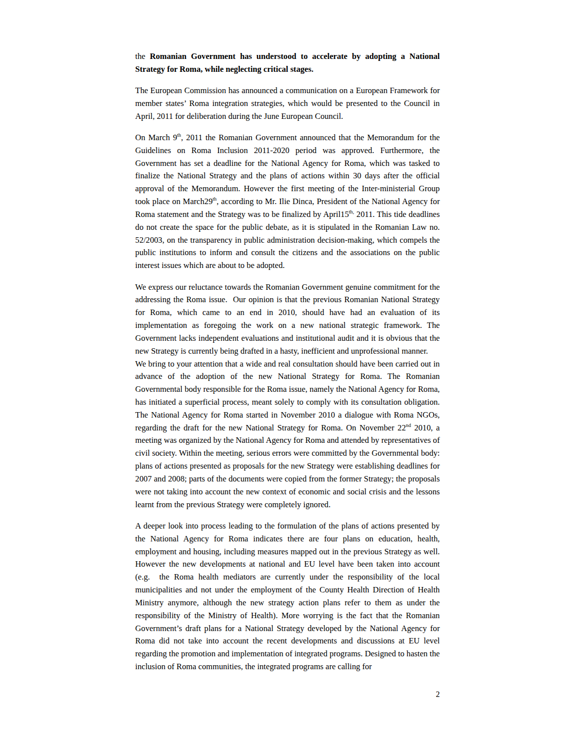the Romanian Government has understood to accelerate by adopting a National Strategy for Roma, while neglecting critical stages.
The European Commission has announced a communication on a European Framework for member states’ Roma integration strategies, which would be presented to the Council in April, 2011 for deliberation during the June European Council.
On March 9th, 2011 the Romanian Government announced that the Memorandum for the Guidelines on Roma Inclusion 2011-2020 period was approved. Furthermore, the Government has set a deadline for the National Agency for Roma, which was tasked to finalize the National Strategy and the plans of actions within 30 days after the official approval of the Memorandum. However the first meeting of the Inter-ministerial Group took place on March29th, according to Mr. Ilie Dinca, President of the National Agency for Roma statement and the Strategy was to be finalized by April15th, 2011. This tide deadlines do not create the space for the public debate, as it is stipulated in the Romanian Law no. 52/2003, on the transparency in public administration decision-making, which compels the public institutions to inform and consult the citizens and the associations on the public interest issues which are about to be adopted.
We express our reluctance towards the Romanian Government genuine commitment for the addressing the Roma issue. Our opinion is that the previous Romanian National Strategy for Roma, which came to an end in 2010, should have had an evaluation of its implementation as foregoing the work on a new national strategic framework. The Government lacks independent evaluations and institutional audit and it is obvious that the new Strategy is currently being drafted in a hasty, inefficient and unprofessional manner.
We bring to your attention that a wide and real consultation should have been carried out in advance of the adoption of the new National Strategy for Roma. The Romanian Governmental body responsible for the Roma issue, namely the National Agency for Roma, has initiated a superficial process, meant solely to comply with its consultation obligation. The National Agency for Roma started in November 2010 a dialogue with Roma NGOs, regarding the draft for the new National Strategy for Roma. On November 22nd 2010, a meeting was organized by the National Agency for Roma and attended by representatives of civil society. Within the meeting, serious errors were committed by the Governmental body: plans of actions presented as proposals for the new Strategy were establishing deadlines for 2007 and 2008; parts of the documents were copied from the former Strategy; the proposals were not taking into account the new context of economic and social crisis and the lessons learnt from the previous Strategy were completely ignored.
A deeper look into process leading to the formulation of the plans of actions presented by the National Agency for Roma indicates there are four plans on education, health, employment and housing, including measures mapped out in the previous Strategy as well. However the new developments at national and EU level have been taken into account (e.g. the Roma health mediators are currently under the responsibility of the local municipalities and not under the employment of the County Health Direction of Health Ministry anymore, although the new strategy action plans refer to them as under the responsibility of the Ministry of Health). More worrying is the fact that the Romanian Government’s draft plans for a National Strategy developed by the National Agency for Roma did not take into account the recent developments and discussions at EU level regarding the promotion and implementation of integrated programs. Designed to hasten the inclusion of Roma communities, the integrated programs are calling for
2